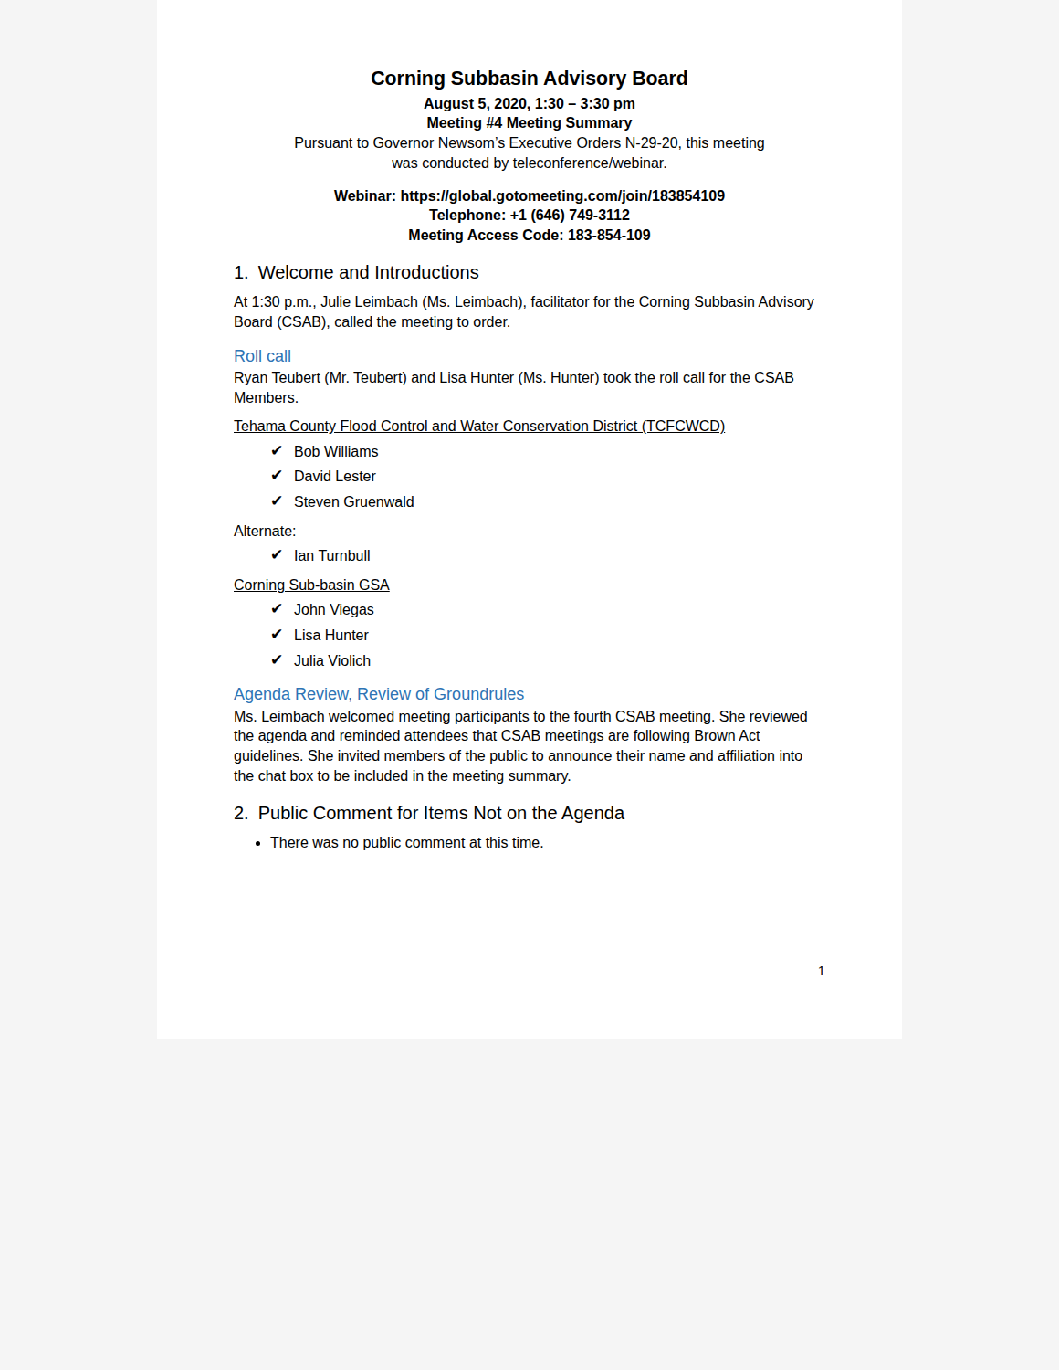Corning Subbasin Advisory Board
August 5, 2020, 1:30 – 3:30 pm
Meeting #4 Meeting Summary
Pursuant to Governor Newsom’s Executive Orders N-29-20, this meeting
was conducted by teleconference/webinar.
Webinar: https://global.gotomeeting.com/join/183854109
Telephone: +1 (646) 749-3112
Meeting Access Code: 183-854-109
1. Welcome and Introductions
At 1:30 p.m., Julie Leimbach (Ms. Leimbach), facilitator for the Corning Subbasin Advisory Board (CSAB), called the meeting to order.
Roll call
Ryan Teubert (Mr. Teubert) and Lisa Hunter (Ms. Hunter) took the roll call for the CSAB Members.
Tehama County Flood Control and Water Conservation District (TCFCWCD)
Bob Williams
David Lester
Steven Gruenwald
Alternate:
Ian Turnbull
Corning Sub-basin GSA
John Viegas
Lisa Hunter
Julia Violich
Agenda Review, Review of Groundrules
Ms. Leimbach welcomed meeting participants to the fourth CSAB meeting. She reviewed the agenda and reminded attendees that CSAB meetings are following Brown Act guidelines. She invited members of the public to announce their name and affiliation into the chat box to be included in the meeting summary.
2. Public Comment for Items Not on the Agenda
There was no public comment at this time.
1